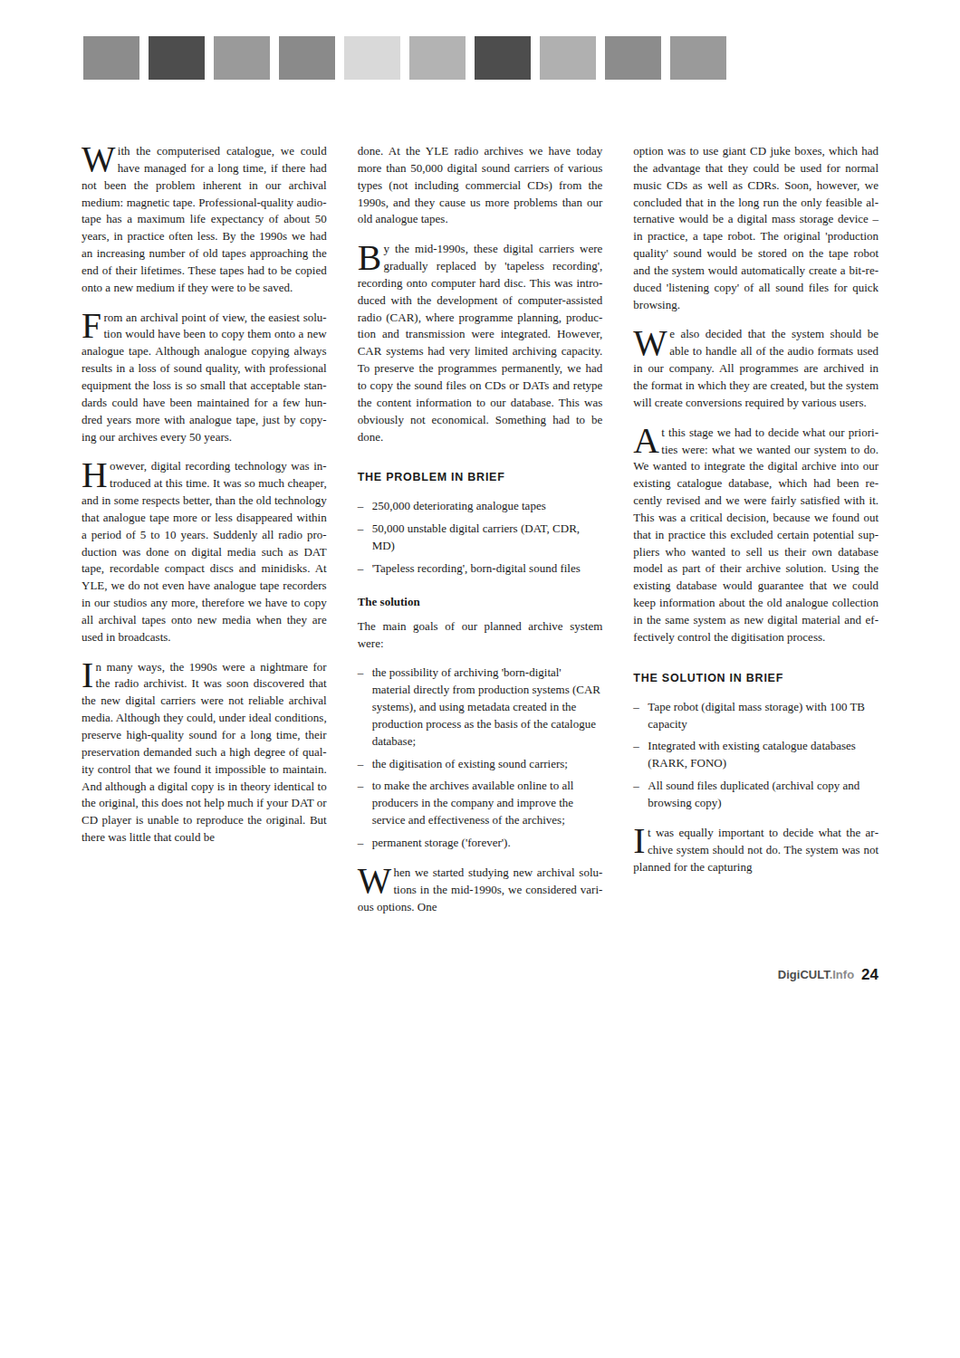With the computerised catalogue, we could have managed for a long time, if there had not been the problem inherent in our archival medium: magnetic tape. Professional-quality audiotape has a maximum life expectancy of about 50 years, in practice often less. By the 1990s we had an increasing number of old tapes approaching the end of their lifetimes. These tapes had to be copied onto a new medium if they were to be saved.
From an archival point of view, the easiest solution would have been to copy them onto a new analogue tape. Although analogue copying always results in a loss of sound quality, with professional equipment the loss is so small that acceptable standards could have been maintained for a few hundred years more with analogue tape, just by copying our archives every 50 years.
However, digital recording technology was introduced at this time. It was so much cheaper, and in some respects better, than the old technology that analogue tape more or less disappeared within a period of 5 to 10 years. Suddenly all radio production was done on digital media such as DAT tape, recordable compact discs and minidisks. At YLE, we do not even have analogue tape recorders in our studios any more, therefore we have to copy all archival tapes onto new media when they are used in broadcasts.
In many ways, the 1990s were a nightmare for the radio archivist. It was soon discovered that the new digital carriers were not reliable archival media. Although they could, under ideal conditions, preserve high-quality sound for a long time, their preservation demanded such a high degree of quality control that we found it impossible to maintain. And although a digital copy is in theory identical to the original, this does not help much if your DAT or CD player is unable to reproduce the original. But there was little that could be
done. At the YLE radio archives we have today more than 50,000 digital sound carriers of various types (not including commercial CDs) from the 1990s, and they cause us more problems than our old analogue tapes.
By the mid-1990s, these digital carriers were gradually replaced by 'tapeless recording', recording onto computer hard disc. This was introduced with the development of computer-assisted radio (CAR), where programme planning, production and transmission were integrated. However, CAR systems had very limited archiving capacity. To preserve the programmes permanently, we had to copy the sound files on CDs or DATs and retype the content information to our database. This was obviously not economical. Something had to be done.
The problem in brief
250,000 deteriorating analogue tapes
50,000 unstable digital carriers (DAT, CDR, MD)
'Tapeless recording', born-digital sound files
The solution
The main goals of our planned archive system were:
the possibility of archiving 'born-digital' material directly from production systems (CAR systems), and using metadata created in the production process as the basis of the catalogue database;
the digitisation of existing sound carriers;
to make the archives available online to all producers in the company and improve the service and effectiveness of the archives;
permanent storage ('forever').
When we started studying new archival solutions in the mid-1990s, we considered various options. One
option was to use giant CD juke boxes, which had the advantage that they could be used for normal music CDs as well as CDRs. Soon, however, we concluded that in the long run the only feasible alternative would be a digital mass storage device – in practice, a tape robot. The original 'production quality' sound would be stored on the tape robot and the system would automatically create a bit-reduced 'listening copy' of all sound files for quick browsing.
We also decided that the system should be able to handle all of the audio formats used in our company. All programmes are archived in the format in which they are created, but the system will create conversions required by various users.
At this stage we had to decide what our priorities were: what we wanted our system to do. We wanted to integrate the digital archive into our existing catalogue database, which had been recently revised and we were fairly satisfied with it. This was a critical decision, because we found out that in practice this excluded certain potential suppliers who wanted to sell us their own database model as part of their archive solution. Using the existing database would guarantee that we could keep information about the old analogue collection in the same system as new digital material and effectively control the digitisation process.
The solution in brief
Tape robot (digital mass storage) with 100 TB capacity
Integrated with existing catalogue databases (RARK, FONO)
All sound files duplicated (archival copy and browsing copy)
It was equally important to decide what the archive system should not do. The system was not planned for the capturing
DigiCULT.Info 24